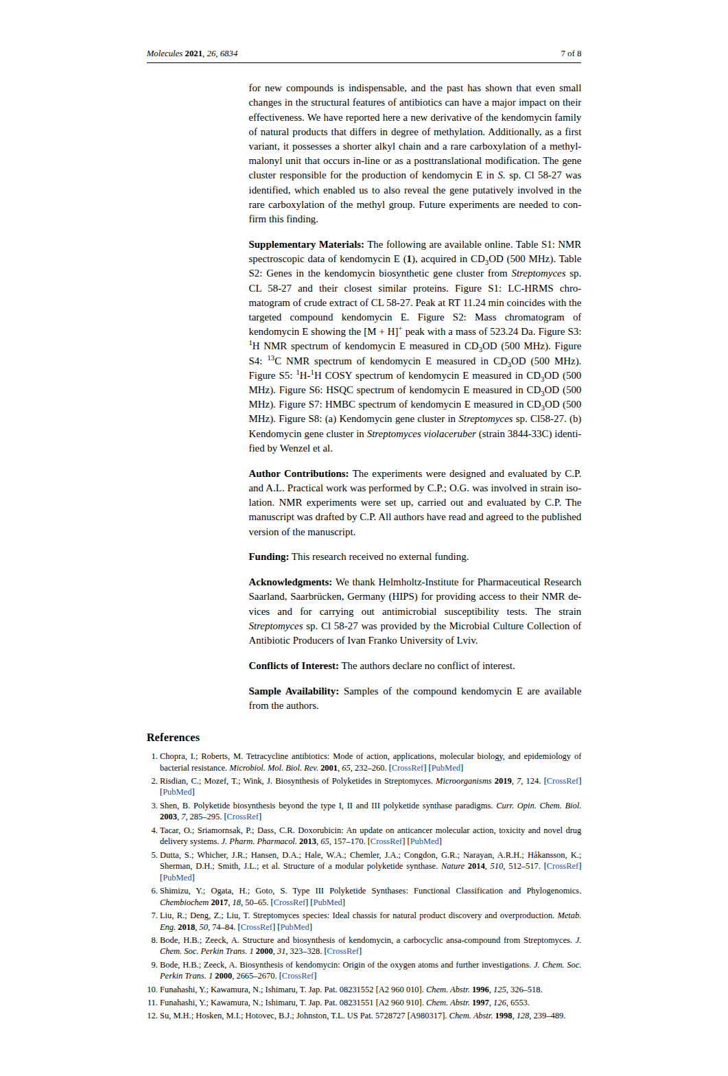Molecules 2021, 26, 6834
7 of 8
for new compounds is indispensable, and the past has shown that even small changes in the structural features of antibiotics can have a major impact on their effectiveness. We have reported here a new derivative of the kendomycin family of natural products that differs in degree of methylation. Additionally, as a first variant, it possesses a shorter alkyl chain and a rare carboxylation of a methylmalonyl unit that occurs in-line or as a posttranslational modification. The gene cluster responsible for the production of kendomycin E in S. sp. Cl 58-27 was identified, which enabled us to also reveal the gene putatively involved in the rare carboxylation of the methyl group. Future experiments are needed to confirm this finding.
Supplementary Materials: The following are available online. Table S1: NMR spectroscopic data of kendomycin E (1), acquired in CD3 OD (500 MHz). Table S2: Genes in the kendomycin biosynthetic gene cluster from Streptomyces sp. CL 58-27 and their closest similar proteins. Figure S1: LC-HRMS chromatogram of crude extract of CL 58-27. Peak at RT 11.24 min coincides with the targeted compound kendomycin E. Figure S2: Mass chromatogram of kendomycin E showing the [M + H]+ peak with a mass of 523.24 Da. Figure S3: 1 H NMR spectrum of kendomycin E measured in CD3 OD (500 MHz). Figure S4: 13 C NMR spectrum of kendomycin E measured in CD3 OD (500 MHz). Figure S5: 1 H-1 H COSY spectrum of kendomycin E measured in CD3 OD (500 MHz). Figure S6: HSQC spectrum of kendomycin E measured in CD3 OD (500 MHz). Figure S7: HMBC spectrum of kendomycin E measured in CD3 OD (500 MHz). Figure S8: (a) Kendomycin gene cluster in Streptomyces sp. Cl58-27. (b) Kendomycin gene cluster in Streptomyces violaceruber (strain 3844-33C) identified by Wenzel et al.
Author Contributions: The experiments were designed and evaluated by C.P. and A.L. Practical work was performed by C.P.; O.G. was involved in strain isolation. NMR experiments were set up, carried out and evaluated by C.P. The manuscript was drafted by C.P. All authors have read and agreed to the published version of the manuscript.
Funding: This research received no external funding.
Acknowledgments: We thank Helmholtz-Institute for Pharmaceutical Research Saarland, Saarbrücken, Germany (HIPS) for providing access to their NMR devices and for carrying out antimicrobial susceptibility tests. The strain Streptomyces sp. Cl 58-27 was provided by the Microbial Culture Collection of Antibiotic Producers of Ivan Franko University of Lviv.
Conflicts of Interest: The authors declare no conflict of interest.
Sample Availability: Samples of the compound kendomycin E are available from the authors.
References
Chopra, I.; Roberts, M. Tetracycline antibiotics: Mode of action, applications, molecular biology, and epidemiology of bacterial resistance. Microbiol. Mol. Biol. Rev. 2001, 65, 232–260. [CrossRef] [PubMed]
Risdian, C.; Mozef, T.; Wink, J. Biosynthesis of Polyketides in Streptomyces. Microorganisms 2019, 7, 124. [CrossRef] [PubMed]
Shen, B. Polyketide biosynthesis beyond the type I, II and III polyketide synthase paradigms. Curr. Opin. Chem. Biol. 2003, 7, 285–295. [CrossRef]
Tacar, O.; Sriamornsak, P.; Dass, C.R. Doxorubicin: An update on anticancer molecular action, toxicity and novel drug delivery systems. J. Pharm. Pharmacol. 2013, 65, 157–170. [CrossRef] [PubMed]
Dutta, S.; Whicher, J.R.; Hansen, D.A.; Hale, W.A.; Chemler, J.A.; Congdon, G.R.; Narayan, A.R.H.; Håkansson, K.; Sherman, D.H.; Smith, J.L.; et al. Structure of a modular polyketide synthase. Nature 2014, 510, 512–517. [CrossRef] [PubMed]
Shimizu, Y.; Ogata, H.; Goto, S. Type III Polyketide Synthases: Functional Classification and Phylogenomics. Chembiochem 2017, 18, 50–65. [CrossRef] [PubMed]
Liu, R.; Deng, Z.; Liu, T. Streptomyces species: Ideal chassis for natural product discovery and overproduction. Metab. Eng. 2018, 50, 74–84. [CrossRef] [PubMed]
Bode, H.B.; Zeeck, A. Structure and biosynthesis of kendomycin, a carbocyclic ansa-compound from Streptomyces. J. Chem. Soc. Perkin Trans. 1 2000, 31, 323–328. [CrossRef]
Bode, H.B.; Zeeck, A. Biosynthesis of kendomycin: Origin of the oxygen atoms and further investigations. J. Chem. Soc. Perkin Trans. 1 2000, 2665–2670. [CrossRef]
Funahashi, Y.; Kawamura, N.; Ishimaru, T. Jap. Pat. 08231552 [A2 960 010]. Chem. Abstr. 1996, 125, 326–518.
Funahashi, Y.; Kawamura, N.; Ishimaru, T. Jap. Pat. 08231551 [A2 960 910]. Chem. Abstr. 1997, 126, 6553.
Su, M.H.; Hosken, M.I.; Hotovec, B.J.; Johnston, T.L. US Pat. 5728727 [A980317]. Chem. Abstr. 1998, 128, 239–489.